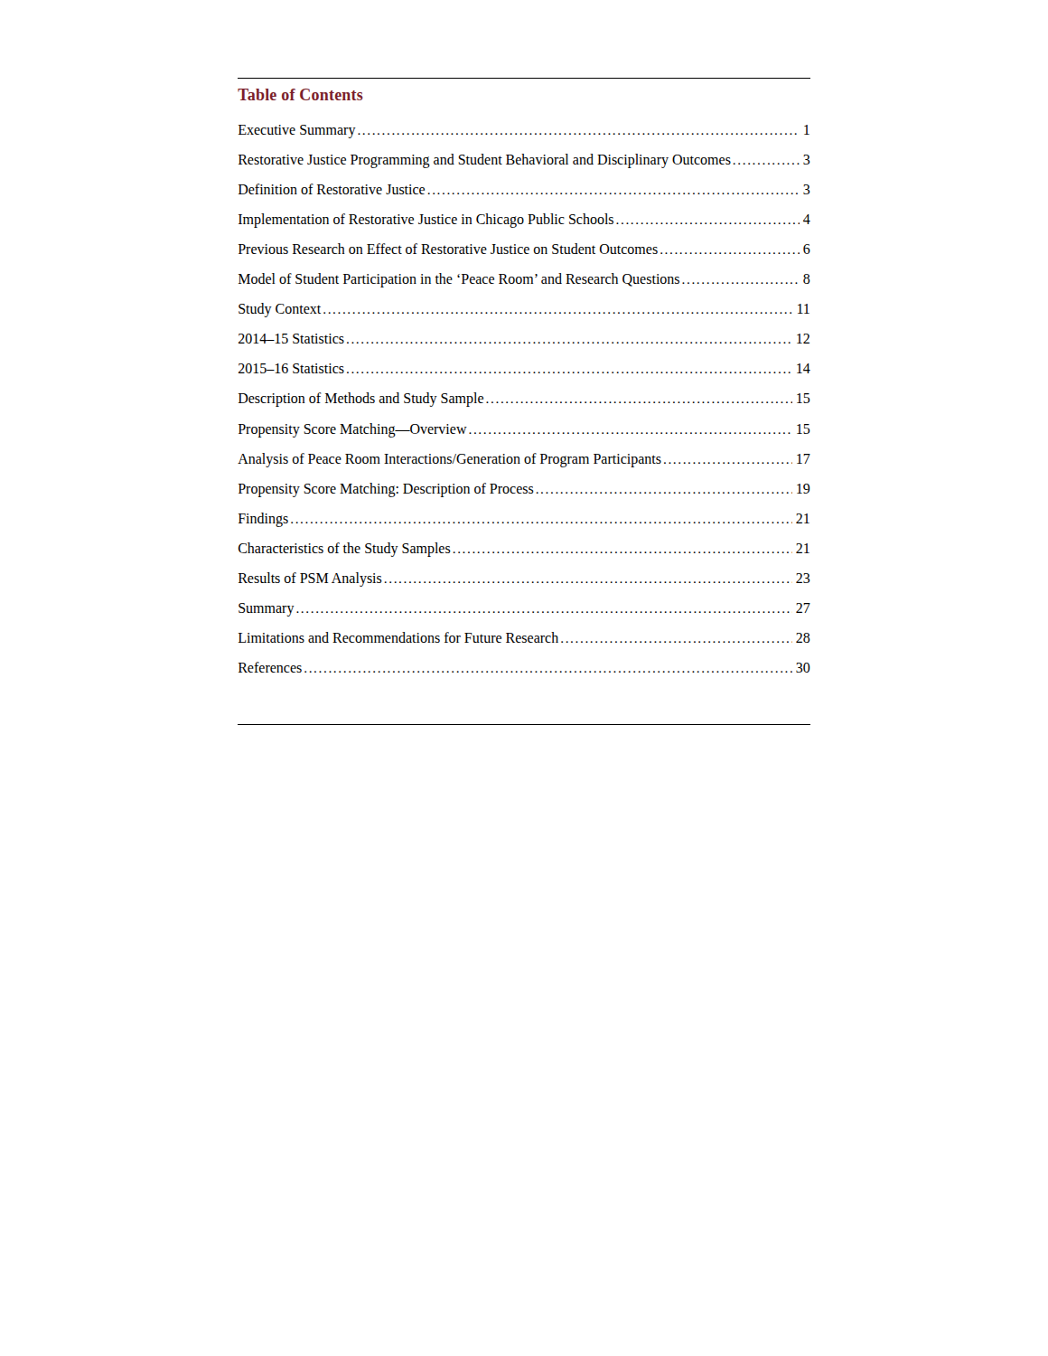Table of Contents
Executive Summary .................................................................................................................................. 1
Restorative Justice Programming and Student Behavioral and Disciplinary Outcomes .............................. 3
Definition of Restorative Justice ........................................................................................................... 3
Implementation of Restorative Justice in Chicago Public Schools ......................................................... 4
Previous Research on Effect of Restorative Justice on Student Outcomes ............................................. 6
Model of Student Participation in the ‘Peace Room’ and Research Questions ........................................ 8
Study Context ......................................................................................................................................... 11
2014–15 Statistics ................................................................................................................................. 12
2015–16 Statistics ................................................................................................................................. 14
Description of Methods and Study Sample ........................................................................................... 15
Propensity Score Matching—Overview ............................................................................................. 15
Analysis of Peace Room Interactions/Generation of Program Participants .......................................... 17
Propensity Score Matching: Description of Process .......................................................................... 19
Findings ................................................................................................................................................. 21
Characteristics of the Study Samples ................................................................................................. 21
Results of PSM Analysis ............................................................................................................. 23
Summary ................................................................................................................................................ 27
Limitations and Recommendations for Future Research ....................................................................... 28
References ................................................................................................................................................. 30